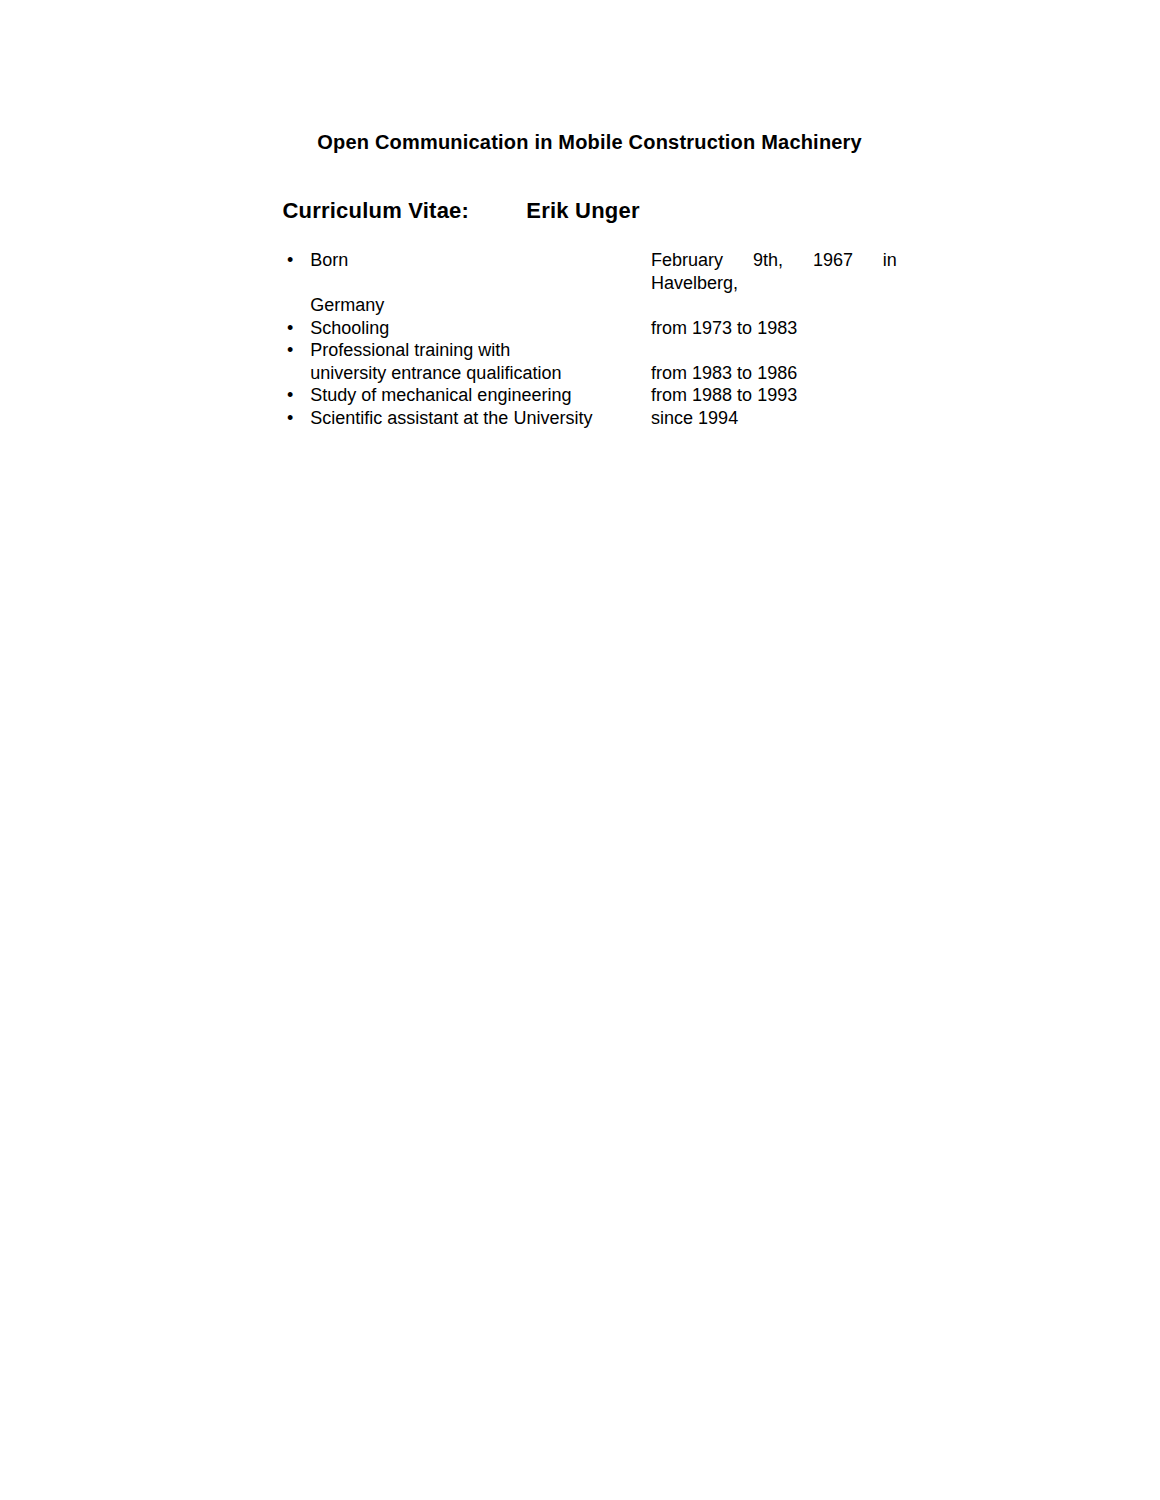Open Communication in Mobile Construction Machinery
Curriculum Vitae:Erik Unger
Born
February 9th, 1967 in Havelberg,
Germany
Schooling
from 1973 to 1983
Professional training with
university entrance qualification
from 1983 to 1986
Study of mechanical engineering
from 1988 to 1993
Scientific assistant at the University
since 1994